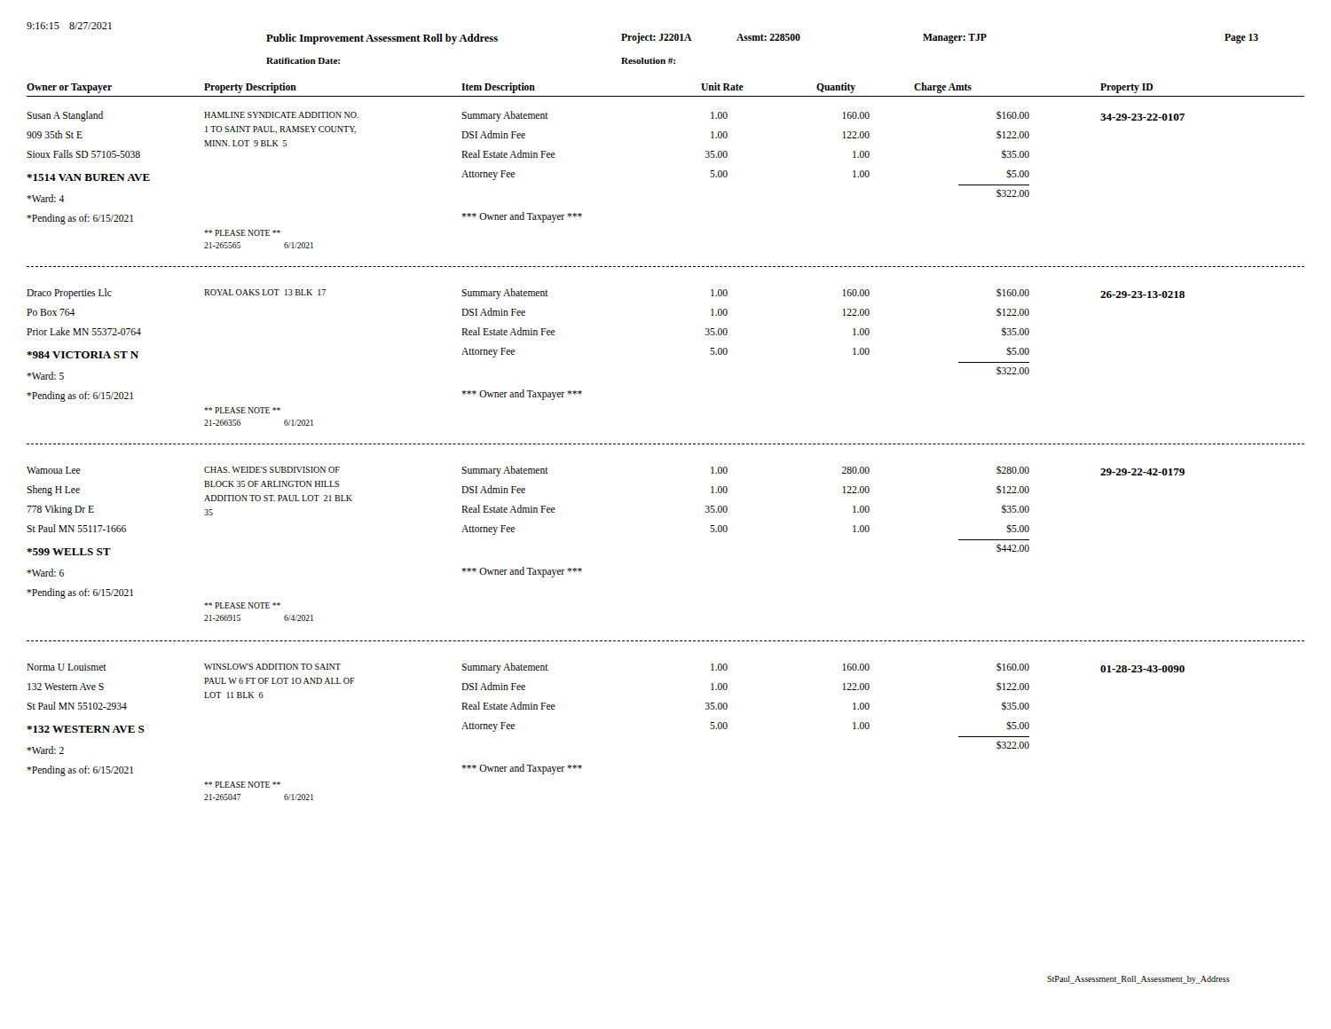9:16:15
8/27/2021
Public Improvement Assessment Roll by Address
Ratification Date:
Project: J2201A
Assmt: 228500
Resolution #:
Manager: TJP
Page 13
Owner or Taxpayer
Property Description
Item Description
Unit Rate
Quantity
Charge Amts
Property ID
Susan A Stangland
909 35th St E
Sioux Falls SD 57105-5038
*1514 VAN BUREN AVE
*Ward: 4
*Pending as of: 6/15/2021
HAMLINE SYNDICATE ADDITION NO.
1 TO SAINT PAUL, RAMSEY COUNTY,
MINN. LOT 9 BLK 5
Summary Abatement
DSI Admin Fee
Real Estate Admin Fee
Attorney Fee
1.00
1.00
35.00
5.00
160.00
122.00
1.00
1.00
$160.00
$122.00
$35.00
$5.00
$322.00
34-29-23-22-0107
*** Owner and Taxpayer ***
** PLEASE NOTE **
21-265565
6/1/2021
Draco Properties Llc
Po Box 764
Prior Lake MN 55372-0764
*984 VICTORIA ST N
*Ward: 5
*Pending as of: 6/15/2021
ROYAL OAKS LOT 13 BLK 17
Summary Abatement
DSI Admin Fee
Real Estate Admin Fee
Attorney Fee
1.00
1.00
35.00
5.00
160.00
122.00
1.00
1.00
$160.00
$122.00
$35.00
$5.00
$322.00
26-29-23-13-0218
*** Owner and Taxpayer ***
** PLEASE NOTE **
21-266356
6/1/2021
Wamoua Lee
Sheng H Lee
778 Viking Dr E
St Paul MN 55117-1666
*599 WELLS ST
*Ward: 6
*Pending as of: 6/15/2021
CHAS. WEIDE'S SUBDIVISION OF
BLOCK 35 OF ARLINGTON HILLS
ADDITION TO ST. PAUL LOT 21 BLK
35
Summary Abatement
DSI Admin Fee
Real Estate Admin Fee
Attorney Fee
1.00
1.00
35.00
5.00
280.00
122.00
1.00
1.00
$280.00
$122.00
$35.00
$5.00
$442.00
29-29-22-42-0179
*** Owner and Taxpayer ***
** PLEASE NOTE **
21-266915
6/4/2021
Norma U Louismet
132 Western Ave S
St Paul MN 55102-2934
*132 WESTERN AVE S
*Ward: 2
*Pending as of: 6/15/2021
WINSLOW'S ADDITION TO SAINT
PAUL W 6 FT OF LOT 1O AND ALL OF
LOT 11 BLK 6
Summary Abatement
DSI Admin Fee
Real Estate Admin Fee
Attorney Fee
1.00
1.00
35.00
5.00
160.00
122.00
1.00
1.00
$160.00
$122.00
$35.00
$5.00
$322.00
01-28-23-43-0090
*** Owner and Taxpayer ***
** PLEASE NOTE **
21-265047
6/1/2021
StPaul_Assessment_Roll_Assessment_by_Address